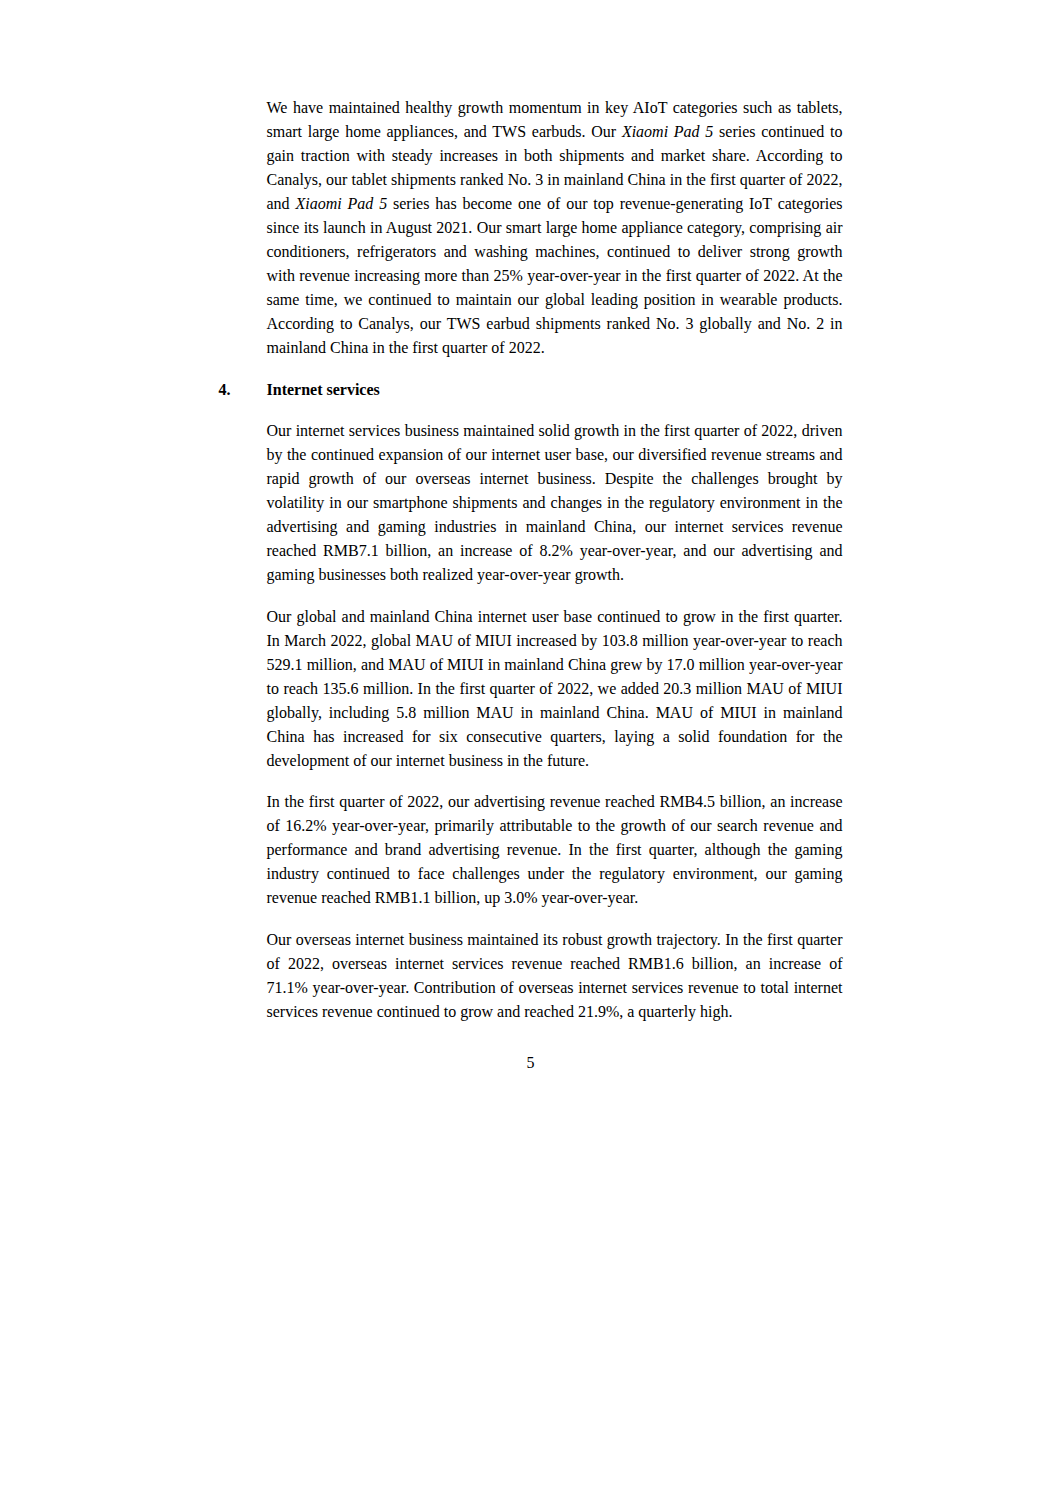We have maintained healthy growth momentum in key AIoT categories such as tablets, smart large home appliances, and TWS earbuds. Our Xiaomi Pad 5 series continued to gain traction with steady increases in both shipments and market share. According to Canalys, our tablet shipments ranked No. 3 in mainland China in the first quarter of 2022, and Xiaomi Pad 5 series has become one of our top revenue-generating IoT categories since its launch in August 2021. Our smart large home appliance category, comprising air conditioners, refrigerators and washing machines, continued to deliver strong growth with revenue increasing more than 25% year-over-year in the first quarter of 2022. At the same time, we continued to maintain our global leading position in wearable products. According to Canalys, our TWS earbud shipments ranked No. 3 globally and No. 2 in mainland China in the first quarter of 2022.
4.
Internet services
Our internet services business maintained solid growth in the first quarter of 2022, driven by the continued expansion of our internet user base, our diversified revenue streams and rapid growth of our overseas internet business. Despite the challenges brought by volatility in our smartphone shipments and changes in the regulatory environment in the advertising and gaming industries in mainland China, our internet services revenue reached RMB7.1 billion, an increase of 8.2% year-over-year, and our advertising and gaming businesses both realized year-over-year growth.
Our global and mainland China internet user base continued to grow in the first quarter. In March 2022, global MAU of MIUI increased by 103.8 million year-over-year to reach 529.1 million, and MAU of MIUI in mainland China grew by 17.0 million year-over-year to reach 135.6 million. In the first quarter of 2022, we added 20.3 million MAU of MIUI globally, including 5.8 million MAU in mainland China. MAU of MIUI in mainland China has increased for six consecutive quarters, laying a solid foundation for the development of our internet business in the future.
In the first quarter of 2022, our advertising revenue reached RMB4.5 billion, an increase of 16.2% year-over-year, primarily attributable to the growth of our search revenue and performance and brand advertising revenue. In the first quarter, although the gaming industry continued to face challenges under the regulatory environment, our gaming revenue reached RMB1.1 billion, up 3.0% year-over-year.
Our overseas internet business maintained its robust growth trajectory. In the first quarter of 2022, overseas internet services revenue reached RMB1.6 billion, an increase of 71.1% year-over-year. Contribution of overseas internet services revenue to total internet services revenue continued to grow and reached 21.9%, a quarterly high.
5